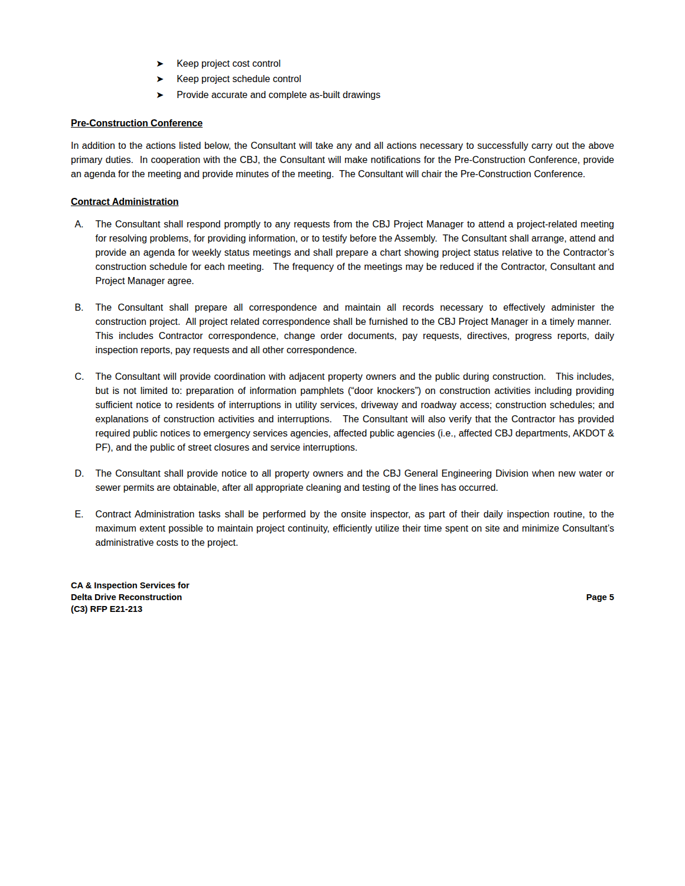Keep project cost control
Keep project schedule control
Provide accurate and complete as-built drawings
Pre-Construction Conference
In addition to the actions listed below, the Consultant will take any and all actions necessary to successfully carry out the above primary duties. In cooperation with the CBJ, the Consultant will make notifications for the Pre-Construction Conference, provide an agenda for the meeting and provide minutes of the meeting. The Consultant will chair the Pre-Construction Conference.
Contract Administration
The Consultant shall respond promptly to any requests from the CBJ Project Manager to attend a project-related meeting for resolving problems, for providing information, or to testify before the Assembly. The Consultant shall arrange, attend and provide an agenda for weekly status meetings and shall prepare a chart showing project status relative to the Contractor’s construction schedule for each meeting. The frequency of the meetings may be reduced if the Contractor, Consultant and Project Manager agree.
The Consultant shall prepare all correspondence and maintain all records necessary to effectively administer the construction project. All project related correspondence shall be furnished to the CBJ Project Manager in a timely manner. This includes Contractor correspondence, change order documents, pay requests, directives, progress reports, daily inspection reports, pay requests and all other correspondence.
The Consultant will provide coordination with adjacent property owners and the public during construction. This includes, but is not limited to: preparation of information pamphlets (“door knockers”) on construction activities including providing sufficient notice to residents of interruptions in utility services, driveway and roadway access; construction schedules; and explanations of construction activities and interruptions. The Consultant will also verify that the Contractor has provided required public notices to emergency services agencies, affected public agencies (i.e., affected CBJ departments, AKDOT & PF), and the public of street closures and service interruptions.
The Consultant shall provide notice to all property owners and the CBJ General Engineering Division when new water or sewer permits are obtainable, after all appropriate cleaning and testing of the lines has occurred.
Contract Administration tasks shall be performed by the onsite inspector, as part of their daily inspection routine, to the maximum extent possible to maintain project continuity, efficiently utilize their time spent on site and minimize Consultant’s administrative costs to the project.
CA & Inspection Services for
Delta Drive ReconstructionPage 5
(C3) RFP E21-213